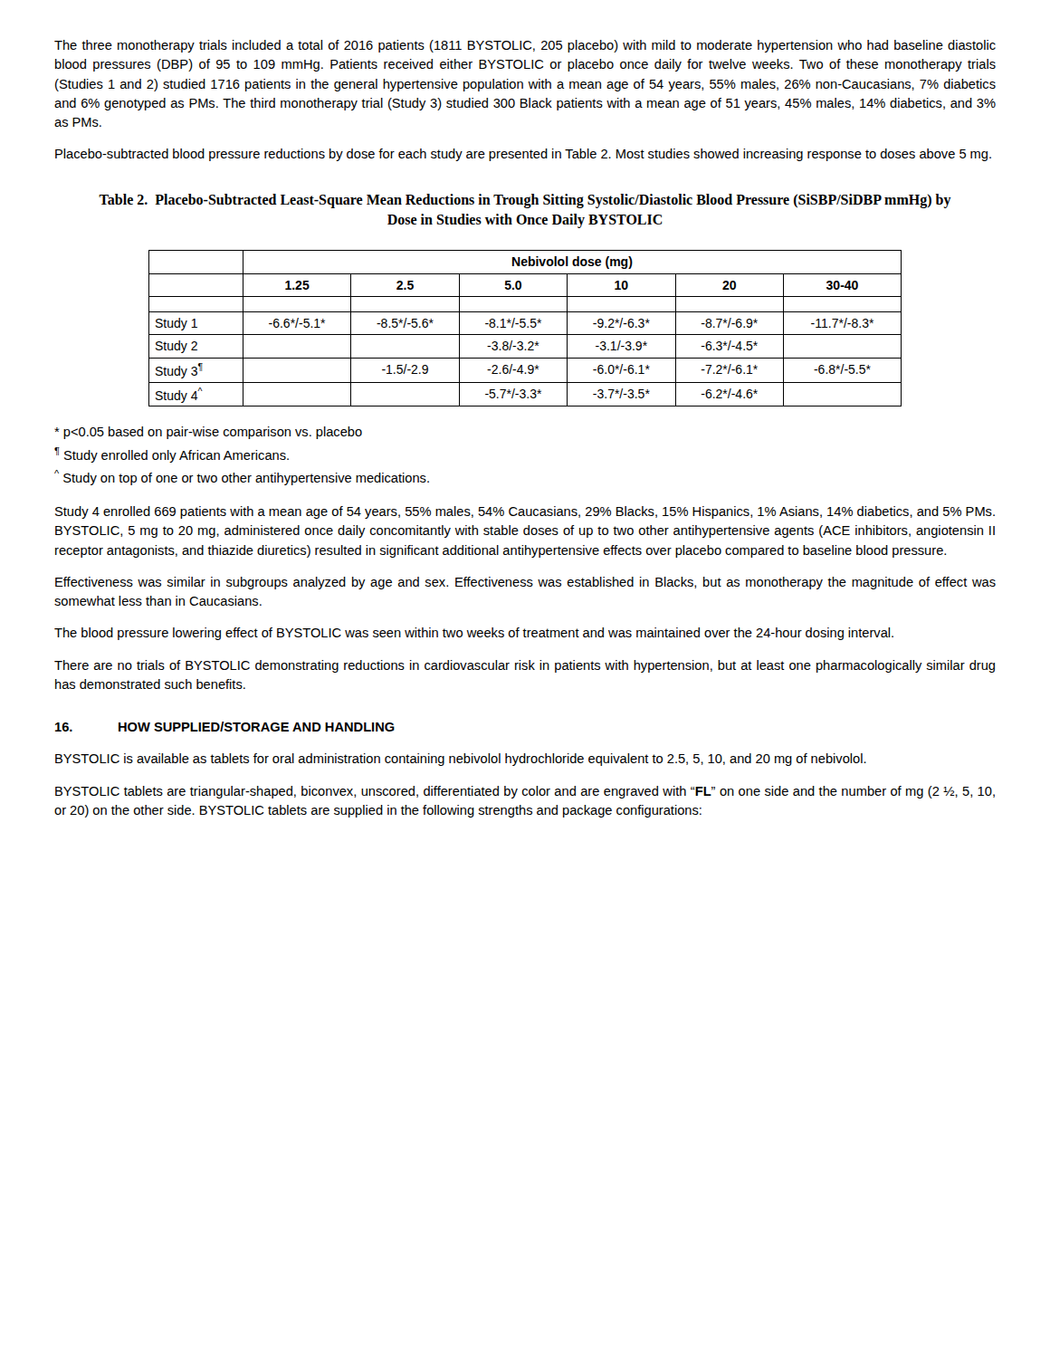The three monotherapy trials included a total of 2016 patients (1811 BYSTOLIC, 205 placebo) with mild to moderate hypertension who had baseline diastolic blood pressures (DBP) of 95 to 109 mmHg. Patients received either BYSTOLIC or placebo once daily for twelve weeks. Two of these monotherapy trials (Studies 1 and 2) studied 1716 patients in the general hypertensive population with a mean age of 54 years, 55% males, 26% non-Caucasians, 7% diabetics and 6% genotyped as PMs. The third monotherapy trial (Study 3) studied 300 Black patients with a mean age of 51 years, 45% males, 14% diabetics, and 3% as PMs.
Placebo-subtracted blood pressure reductions by dose for each study are presented in Table 2. Most studies showed increasing response to doses above 5 mg.
Table 2. Placebo-Subtracted Least-Square Mean Reductions in Trough Sitting Systolic/Diastolic Blood Pressure (SiSBP/SiDBP mmHg) by Dose in Studies with Once Daily BYSTOLIC
| | Nebivolol dose (mg) |
| --- | --- |
| | 1.25 | 2.5 | 5.0 | 10 | 20 | 30-40 |
| Study 1 | -6.6*/-5.1* | -8.5*/-5.6* | -8.1*/-5.5* | -9.2*/-6.3* | -8.7*/-6.9* | -11.7*/-8.3* |
| Study 2 | | | -3.8/-3.2* | -3.1/-3.9* | -6.3*/-4.5* | |
| Study 3 ¶ | | -1.5/-2.9 | -2.6/-4.9* | -6.0*/-6.1* | -7.2*/-6.1* | -6.8*/-5.5* |
| Study 4 ^ | | | -5.7*/-3.3* | -3.7*/-3.5* | -6.2*/-4.6* | |
* p<0.05 based on pair-wise comparison vs. placebo
¶ Study enrolled only African Americans.
^ Study on top of one or two other antihypertensive medications.
Study 4 enrolled 669 patients with a mean age of 54 years, 55% males, 54% Caucasians, 29% Blacks, 15% Hispanics, 1% Asians, 14% diabetics, and 5% PMs. BYSTOLIC, 5 mg to 20 mg, administered once daily concomitantly with stable doses of up to two other antihypertensive agents (ACE inhibitors, angiotensin II receptor antagonists, and thiazide diuretics) resulted in significant additional antihypertensive effects over placebo compared to baseline blood pressure.
Effectiveness was similar in subgroups analyzed by age and sex. Effectiveness was established in Blacks, but as monotherapy the magnitude of effect was somewhat less than in Caucasians.
The blood pressure lowering effect of BYSTOLIC was seen within two weeks of treatment and was maintained over the 24-hour dosing interval.
There are no trials of BYSTOLIC demonstrating reductions in cardiovascular risk in patients with hypertension, but at least one pharmacologically similar drug has demonstrated such benefits.
16. HOW SUPPLIED/STORAGE AND HANDLING
BYSTOLIC is available as tablets for oral administration containing nebivolol hydrochloride equivalent to 2.5, 5, 10, and 20 mg of nebivolol.
BYSTOLIC tablets are triangular-shaped, biconvex, unscored, differentiated by color and are engraved with “FL” on one side and the number of mg (2 ½, 5, 10, or 20) on the other side. BYSTOLIC tablets are supplied in the following strengths and package configurations: